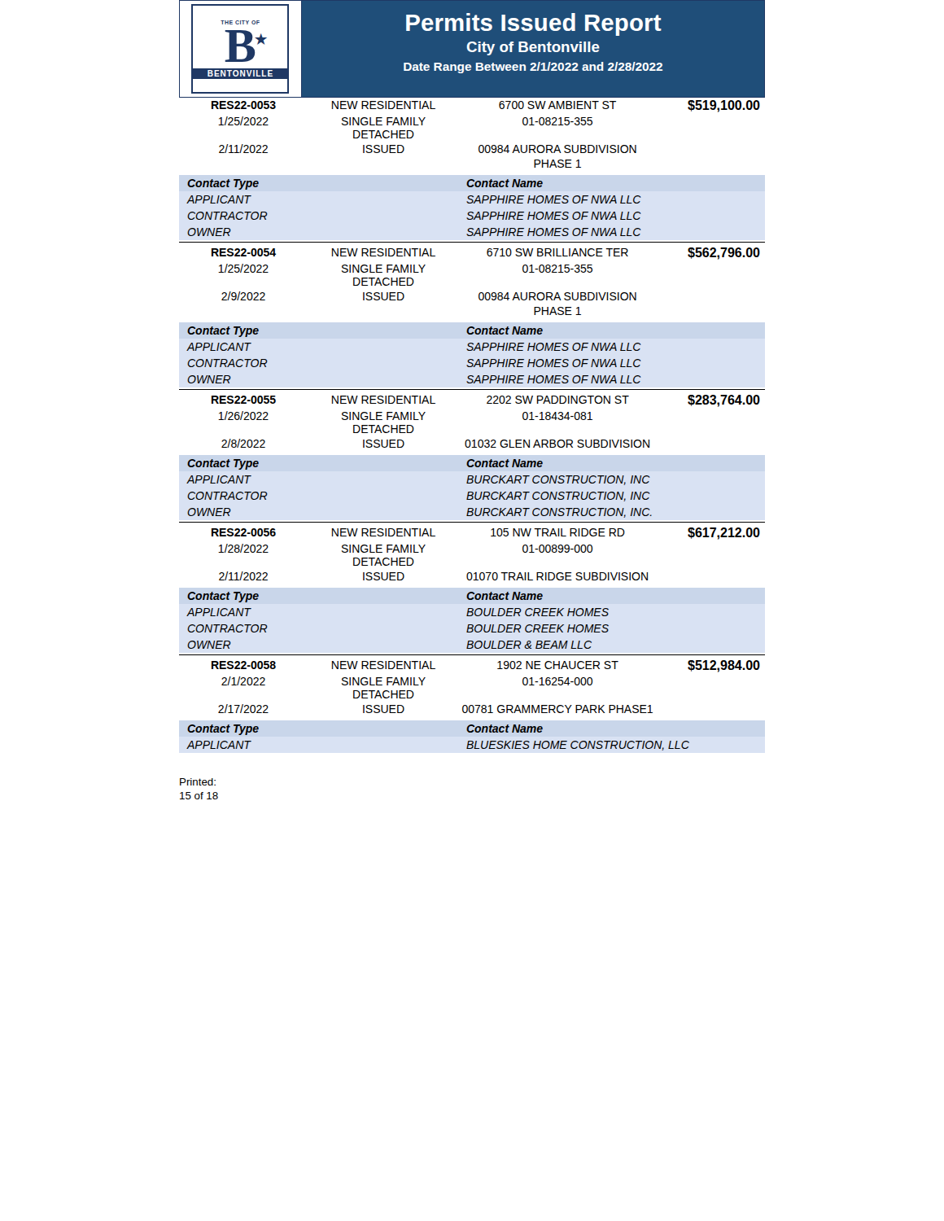THE CITY OF
B★
BENTONVILLE
Permits Issued Report
City of Bentonville
Date Range Between 2/1/2022 and 2/28/2022
| RES22-0053 | NEW RESIDENTIAL | 6700 SW AMBIENT ST | $519,100.00 |
| 1/25/2022 | SINGLE FAMILY DETACHED | 01-08215-355 | |
| 2/11/2022 | ISSUED | 00984 AURORA SUBDIVISION | |
| | | PHASE 1 | |
| Contact Type | Contact Name |
| APPLICANT | SAPPHIRE HOMES OF NWA LLC |
| CONTRACTOR | SAPPHIRE HOMES OF NWA LLC |
| OWNER | SAPPHIRE HOMES OF NWA LLC |
| RES22-0054 | NEW RESIDENTIAL | 6710 SW BRILLIANCE TER | $562,796.00 |
| 1/25/2022 | SINGLE FAMILY DETACHED | 01-08215-355 | |
| 2/9/2022 | ISSUED | 00984 AURORA SUBDIVISION | |
| | | PHASE 1 | |
| Contact Type | Contact Name |
| APPLICANT | SAPPHIRE HOMES OF NWA LLC |
| CONTRACTOR | SAPPHIRE HOMES OF NWA LLC |
| OWNER | SAPPHIRE HOMES OF NWA LLC |
| RES22-0055 | NEW RESIDENTIAL | 2202 SW PADDINGTON ST | $283,764.00 |
| 1/26/2022 | SINGLE FAMILY DETACHED | 01-18434-081 | |
| 2/8/2022 | ISSUED | 01032 GLEN ARBOR SUBDIVISION | |
| Contact Type | Contact Name |
| APPLICANT | BURCKART CONSTRUCTION, INC |
| CONTRACTOR | BURCKART CONSTRUCTION, INC |
| OWNER | BURCKART CONSTRUCTION, INC. |
| RES22-0056 | NEW RESIDENTIAL | 105 NW TRAIL RIDGE RD | $617,212.00 |
| 1/28/2022 | SINGLE FAMILY DETACHED | 01-00899-000 | |
| 2/11/2022 | ISSUED | 01070 TRAIL RIDGE SUBDIVISION | |
| Contact Type | Contact Name |
| APPLICANT | BOULDER CREEK HOMES |
| CONTRACTOR | BOULDER CREEK HOMES |
| OWNER | BOULDER & BEAM LLC |
| RES22-0058 | NEW RESIDENTIAL | 1902 NE CHAUCER ST | $512,984.00 |
| 2/1/2022 | SINGLE FAMILY DETACHED | 01-16254-000 | |
| 2/17/2022 | ISSUED | 00781 GRAMMERCY PARK PHASE1 | |
| Contact Type | Contact Name |
| APPLICANT | BLUESKIES HOME CONSTRUCTION, LLC |
Printed:
15 of 18